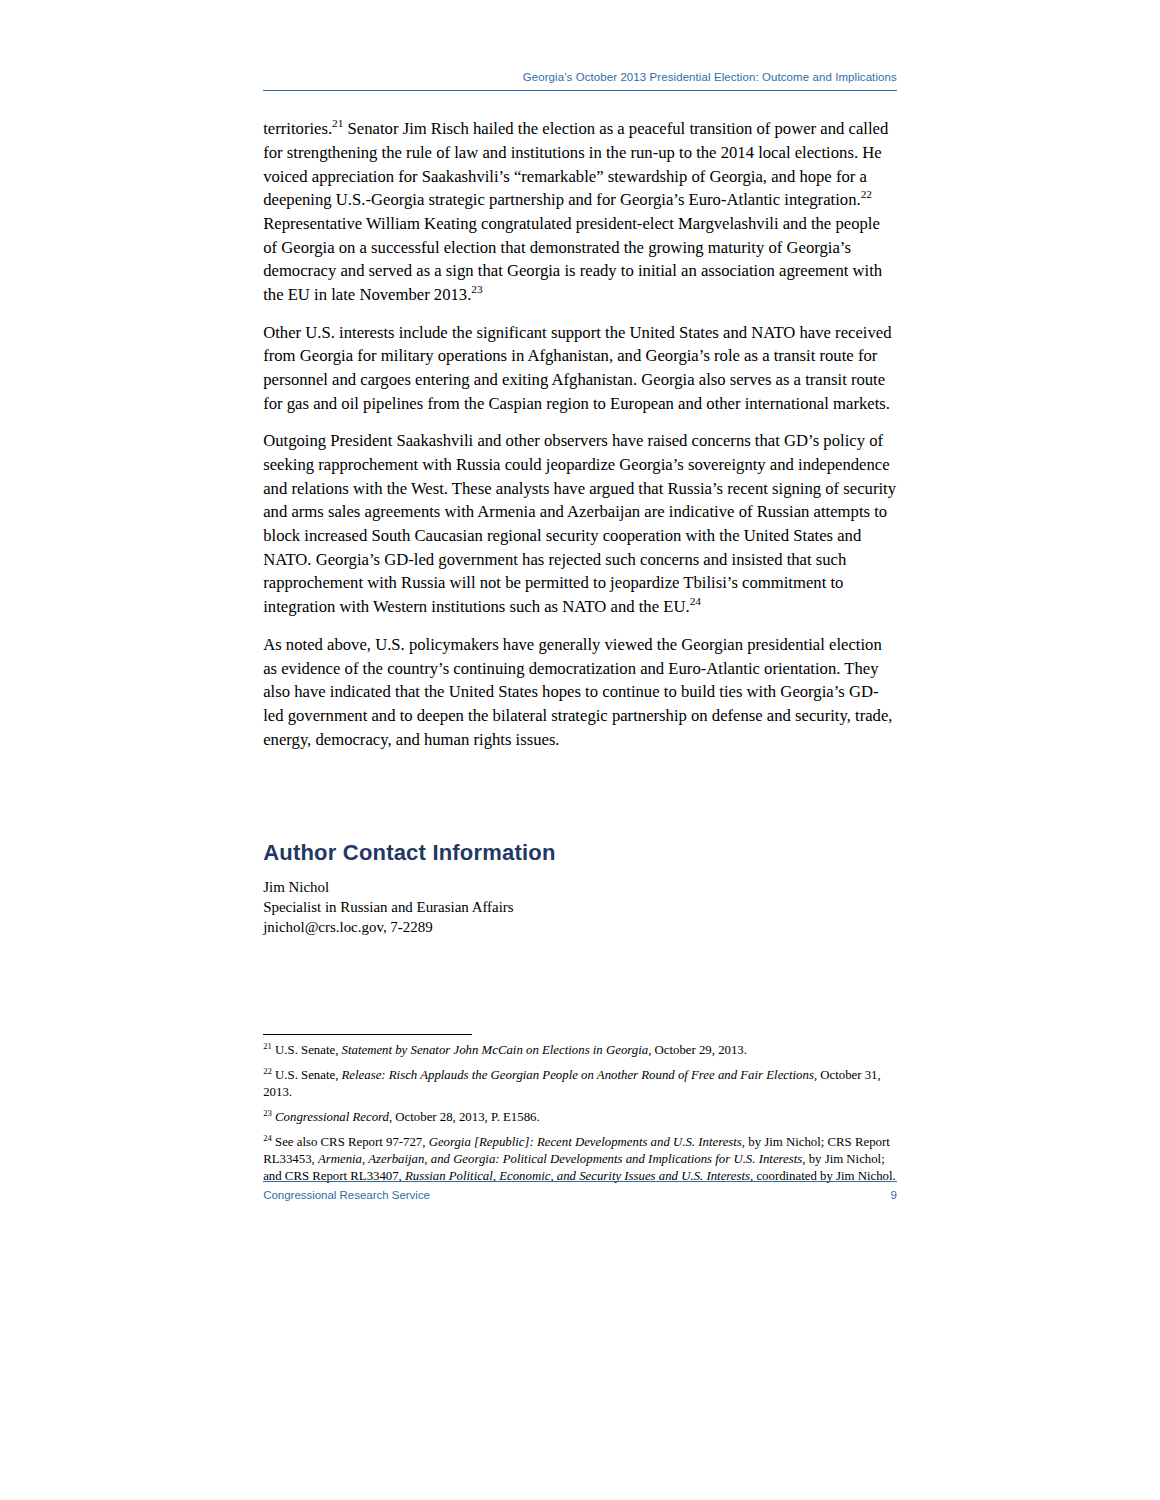Georgia’s October 2013 Presidential Election: Outcome and Implications
territories.21 Senator Jim Risch hailed the election as a peaceful transition of power and called for strengthening the rule of law and institutions in the run-up to the 2014 local elections. He voiced appreciation for Saakashvili’s “remarkable” stewardship of Georgia, and hope for a deepening U.S.-Georgia strategic partnership and for Georgia’s Euro-Atlantic integration.22 Representative William Keating congratulated president-elect Margvelashvili and the people of Georgia on a successful election that demonstrated the growing maturity of Georgia’s democracy and served as a sign that Georgia is ready to initial an association agreement with the EU in late November 2013.23
Other U.S. interests include the significant support the United States and NATO have received from Georgia for military operations in Afghanistan, and Georgia’s role as a transit route for personnel and cargoes entering and exiting Afghanistan. Georgia also serves as a transit route for gas and oil pipelines from the Caspian region to European and other international markets.
Outgoing President Saakashvili and other observers have raised concerns that GD’s policy of seeking rapprochement with Russia could jeopardize Georgia’s sovereignty and independence and relations with the West. These analysts have argued that Russia’s recent signing of security and arms sales agreements with Armenia and Azerbaijan are indicative of Russian attempts to block increased South Caucasian regional security cooperation with the United States and NATO. Georgia’s GD-led government has rejected such concerns and insisted that such rapprochement with Russia will not be permitted to jeopardize Tbilisi’s commitment to integration with Western institutions such as NATO and the EU.24
As noted above, U.S. policymakers have generally viewed the Georgian presidential election as evidence of the country’s continuing democratization and Euro-Atlantic orientation. They also have indicated that the United States hopes to continue to build ties with Georgia’s GD-led government and to deepen the bilateral strategic partnership on defense and security, trade, energy, democracy, and human rights issues.
Author Contact Information
Jim Nichol
Specialist in Russian and Eurasian Affairs
jnichol@crs.loc.gov, 7-2289
21 U.S. Senate, Statement by Senator John McCain on Elections in Georgia, October 29, 2013.
22 U.S. Senate, Release: Risch Applauds the Georgian People on Another Round of Free and Fair Elections, October 31, 2013.
23 Congressional Record, October 28, 2013, P. E1586.
24 See also CRS Report 97-727, Georgia [Republic]: Recent Developments and U.S. Interests, by Jim Nichol; CRS Report RL33453, Armenia, Azerbaijan, and Georgia: Political Developments and Implications for U.S. Interests, by Jim Nichol; and CRS Report RL33407, Russian Political, Economic, and Security Issues and U.S. Interests, coordinated by Jim Nichol.
Congressional Research Service 9